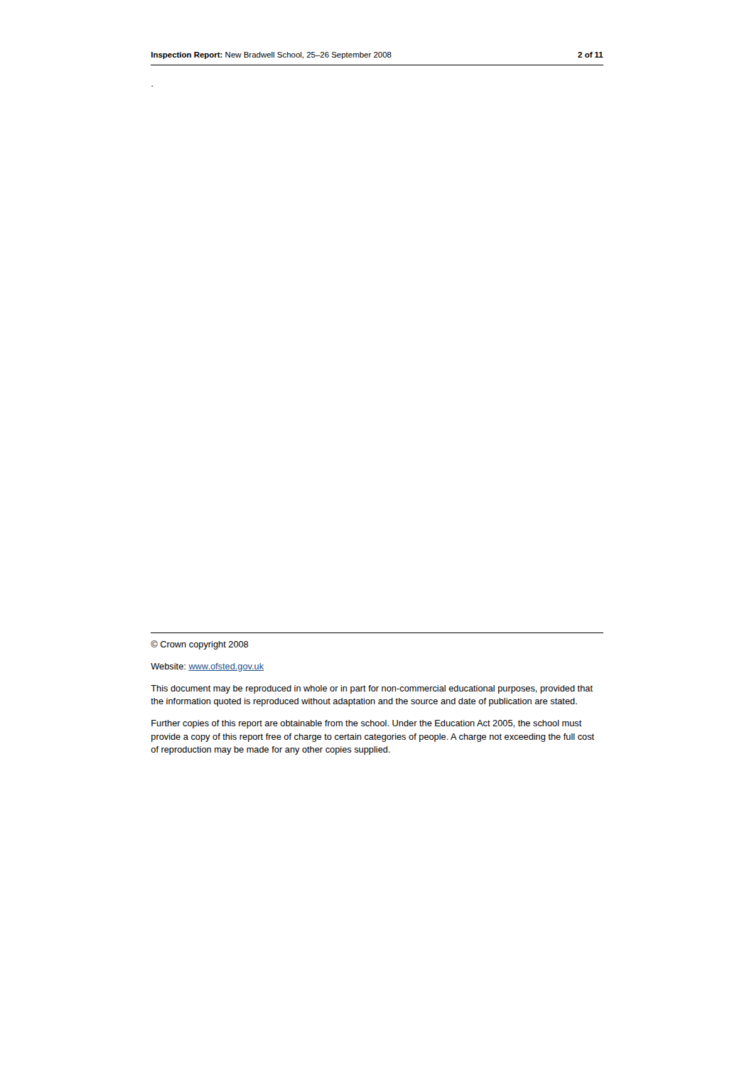Inspection Report: New Bradwell School, 25–26 September 2008
2 of 11
.
© Crown copyright 2008
Website: www.ofsted.gov.uk
This document may be reproduced in whole or in part for non-commercial educational purposes, provided that the information quoted is reproduced without adaptation and the source and date of publication are stated.
Further copies of this report are obtainable from the school. Under the Education Act 2005, the school must provide a copy of this report free of charge to certain categories of people. A charge not exceeding the full cost of reproduction may be made for any other copies supplied.